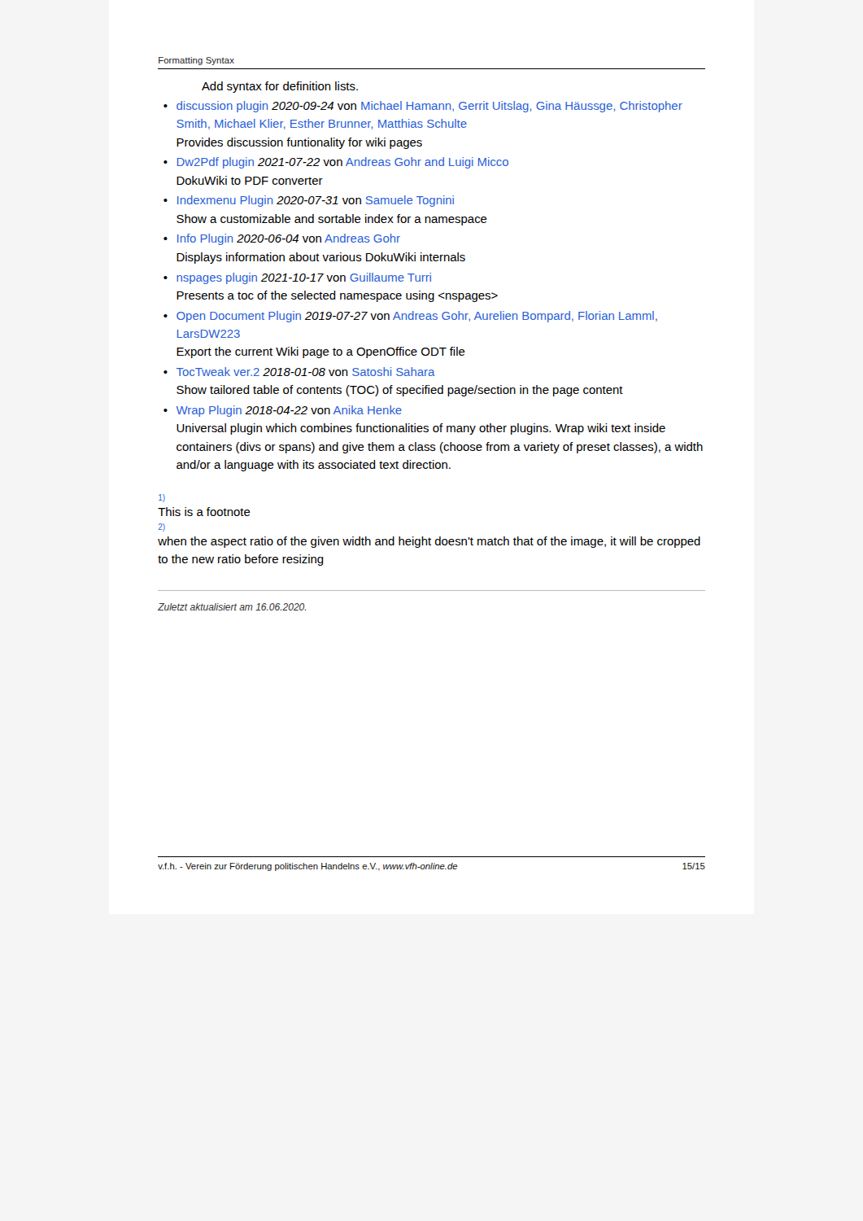Formatting Syntax
Add syntax for definition lists.
discussion plugin 2020-09-24 von Michael Hamann, Gerrit Uitslag, Gina Häussge, Christopher Smith, Michael Klier, Esther Brunner, Matthias Schulte Provides discussion funtionality for wiki pages
Dw2Pdf plugin 2021-07-22 von Andreas Gohr and Luigi Micco DokuWiki to PDF converter
Indexmenu Plugin 2020-07-31 von Samuele Tognini Show a customizable and sortable index for a namespace
Info Plugin 2020-06-04 von Andreas Gohr Displays information about various DokuWiki internals
nspages plugin 2021-10-17 von Guillaume Turri Presents a toc of the selected namespace using <nspages>
Open Document Plugin 2019-07-27 von Andreas Gohr, Aurelien Bompard, Florian Lamml, LarsDW223 Export the current Wiki page to a OpenOffice ODT file
TocTweak ver.2 2018-01-08 von Satoshi Sahara Show tailored table of contents (TOC) of specified page/section in the page content
Wrap Plugin 2018-04-22 von Anika Henke Universal plugin which combines functionalities of many other plugins. Wrap wiki text inside containers (divs or spans) and give them a class (choose from a variety of preset classes), a width and/or a language with its associated text direction.
1)
This is a footnote
2)
when the aspect ratio of the given width and height doesn't match that of the image, it will be cropped to the new ratio before resizing
Zuletzt aktualisiert am 16.06.2020.
v.f.h. - Verein zur Förderung politischen Handelns e.V., www.vfh-online.de
15/15